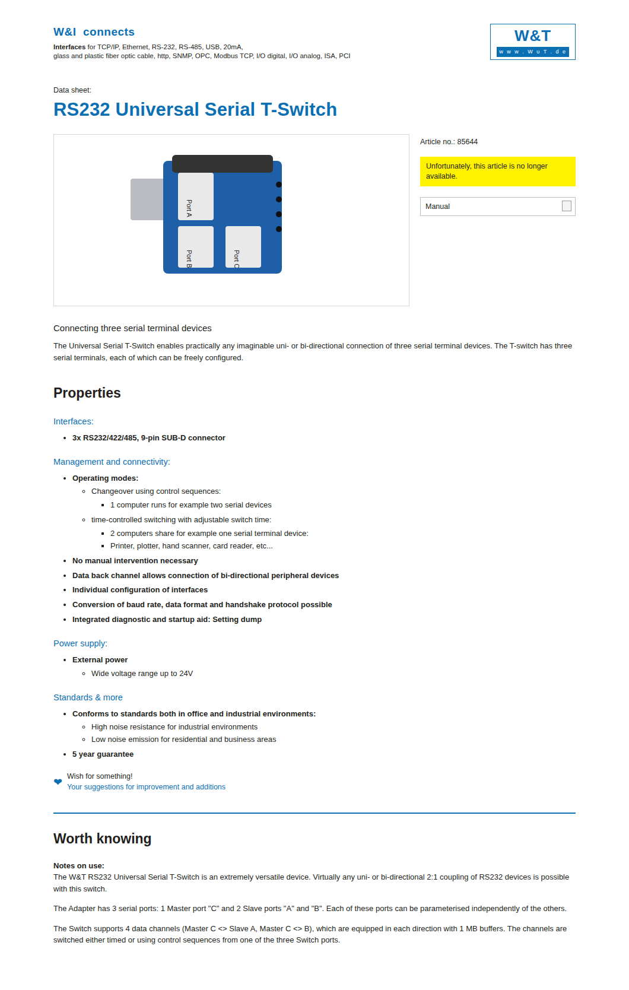W&I connects
Interfaces for TCP/IP, Ethernet, RS-232, RS-485, USB, 20mA,
glass and plastic fiber optic cable, http, SNMP, OPC, Modbus TCP, I/O digital, I/O analog, ISA, PCI
W&T
w w w . W u T . d e
Data sheet:
RS232 Universal Serial T-Switch
Article no.: 85644
Unfortunately, this article is no longer available.
Manual
Connecting three serial terminal devices
The Universal Serial T-Switch enables practically any imaginable uni- or bi-directional connection of three serial terminal devices. The T-switch has three serial terminals, each of which can be freely configured.
Properties
Interfaces:
3x RS232/422/485, 9-pin SUB-D connector
Management and connectivity:
Operating modes:
Changeover using control sequences:
1 computer runs for example two serial devices
time-controlled switching with adjustable switch time:
2 computers share for example one serial terminal device:
Printer, plotter, hand scanner, card reader, etc...
No manual intervention necessary
Data back channel allows connection of bi-directional peripheral devices
Individual configuration of interfaces
Conversion of baud rate, data format and handshake protocol possible
Integrated diagnostic and startup aid: Setting dump
Power supply:
External power
Wide voltage range up to 24V
Standards & more
Conforms to standards both in office and industrial environments:
High noise resistance for industrial environments
Low noise emission for residential and business areas
5 year guarantee
❤
Wish for something!
Your suggestions for improvement and additions
Worth knowing
Notes on use:
The W&T RS232 Universal Serial T-Switch is an extremely versatile device. Virtually any uni- or bi-directional 2:1 coupling of RS232 devices is possible with this switch.
The Adapter has 3 serial ports: 1 Master port "C" and 2 Slave ports "A" and "B". Each of these ports can be parameterised independently of the others.
The Switch supports 4 data channels (Master C <> Slave A, Master C <> B), which are equipped in each direction with 1 MB buffers. The channels are switched either timed or using control sequences from one of the three Switch ports.